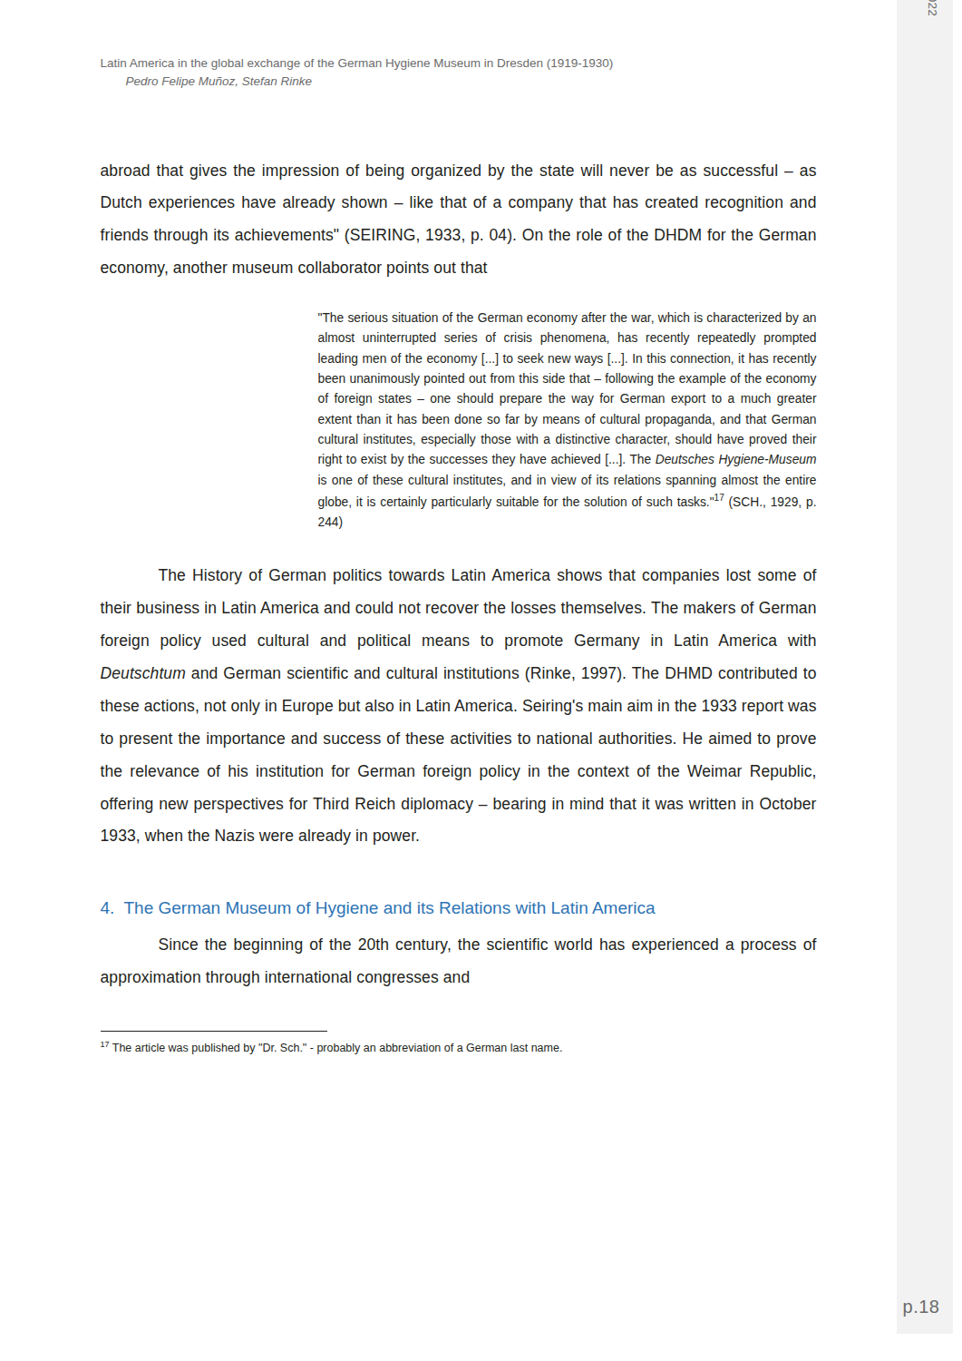Tempo e Argumento, Florianópolis, v. 14, n. 35, e0104, jan/abr. 2022
Latin America in the global exchange of the German Hygiene Museum in Dresden (1919-1930) Pedro Felipe Muñoz, Stefan Rinke
abroad that gives the impression of being organized by the state will never be as successful – as Dutch experiences have already shown – like that of a company that has created recognition and friends through its achievements" (SEIRING, 1933, p. 04). On the role of the DHDM for the German economy, another museum collaborator points out that
"The serious situation of the German economy after the war, which is characterized by an almost uninterrupted series of crisis phenomena, has recently repeatedly prompted leading men of the economy [...] to seek new ways [...]. In this connection, it has recently been unanimously pointed out from this side that – following the example of the economy of foreign states – one should prepare the way for German export to a much greater extent than it has been done so far by means of cultural propaganda, and that German cultural institutes, especially those with a distinctive character, should have proved their right to exist by the successes they have achieved [...]. The Deutsches Hygiene-Museum is one of these cultural institutes, and in view of its relations spanning almost the entire globe, it is certainly particularly suitable for the solution of such tasks."17 (SCH., 1929, p. 244)
The History of German politics towards Latin America shows that companies lost some of their business in Latin America and could not recover the losses themselves. The makers of German foreign policy used cultural and political means to promote Germany in Latin America with Deutschtum and German scientific and cultural institutions (Rinke, 1997). The DHMD contributed to these actions, not only in Europe but also in Latin America. Seiring's main aim in the 1933 report was to present the importance and success of these activities to national authorities. He aimed to prove the relevance of his institution for German foreign policy in the context of the Weimar Republic, offering new perspectives for Third Reich diplomacy – bearing in mind that it was written in October 1933, when the Nazis were already in power.
4. The German Museum of Hygiene and its Relations with Latin America
Since the beginning of the 20th century, the scientific world has experienced a process of approximation through international congresses and
17 The article was published by "Dr. Sch." - probably an abbreviation of a German last name.
p.18